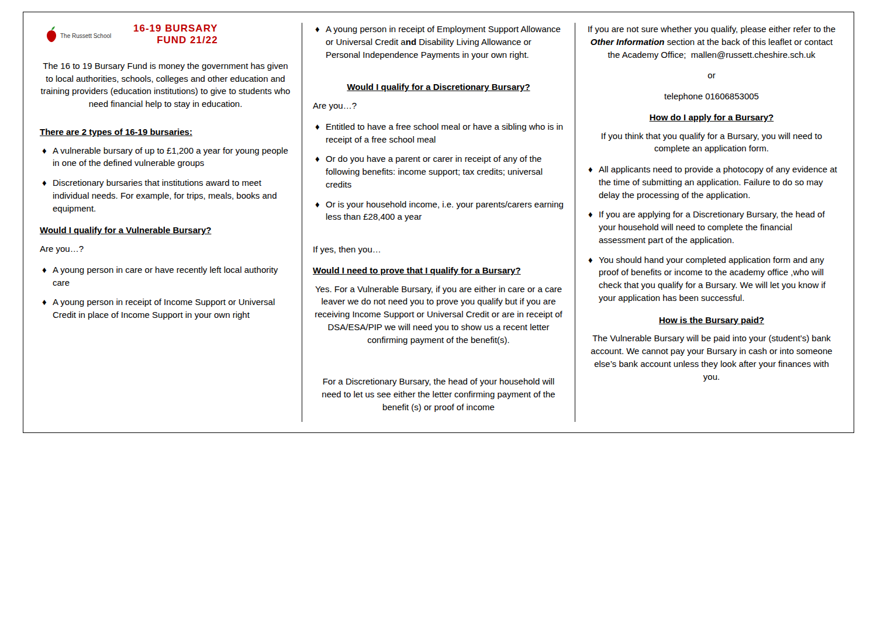16-19 BURSARYFUND 21/22
The 16 to 19 Bursary Fund is money the government has given to local authorities, schools, colleges and other education and training providers (education institutions) to give to students who need financial help to stay in education.
There are 2 types of 16-19 bursaries:
A vulnerable bursary of up to £1,200 a year for young people in one of the defined vulnerable groups
Discretionary bursaries that institutions award to meet individual needs. For example, for trips, meals, books and equipment.
Would I qualify for a Vulnerable Bursary?
Are you…?
A young person in care or have recently left local authority care
A young person in receipt of Income Support or Universal Credit in place of Income Support in your own right
A young person in receipt of Employment Support Allowance or Universal Credit and Disability Living Allowance or Personal Independence Payments in your own right.
Would I qualify for a Discretionary Bursary?
Are you…?
Entitled to have a free school meal or have a sibling who is in receipt of a free school meal
Or do you have a parent or carer in receipt of any of the following benefits: income support; tax credits; universal credits
Or is your household income, i.e. your parents/carers earning less than £28,400 a year
If yes, then you…
Would I need to prove that I qualify for a Bursary?
Yes. For a Vulnerable Bursary, if you are either in care or a care leaver we do not need you to prove you qualify but if you are receiving Income Support or Universal Credit or are in receipt of DSA/ESA/PIP we will need you to show us a recent letter confirming payment of the benefit(s).
For a Discretionary Bursary, the head of your household will need to let us see either the letter confirming payment of the benefit (s) or proof of income
If you are not sure whether you qualify, please either refer to the Other Information section at the back of this leaflet or contact the Academy Office; mallen@russett.cheshire.sch.uk
or
telephone 01606853005
How do I apply for a Bursary?
If you think that you qualify for a Bursary, you will need to complete an application form.
All applicants need to provide a photocopy of any evidence at the time of submitting an application. Failure to do so may delay the processing of the application.
If you are applying for a Discretionary Bursary, the head of your household will need to complete the financial assessment part of the application.
You should hand your completed application form and any proof of benefits or income to the academy office ,who will check that you qualify for a Bursary. We will let you know if your application has been successful.
How is the Bursary paid?
The Vulnerable Bursary will be paid into your (student’s) bank account. We cannot pay your Bursary in cash or into someone else’s bank account unless they look after your finances with you.